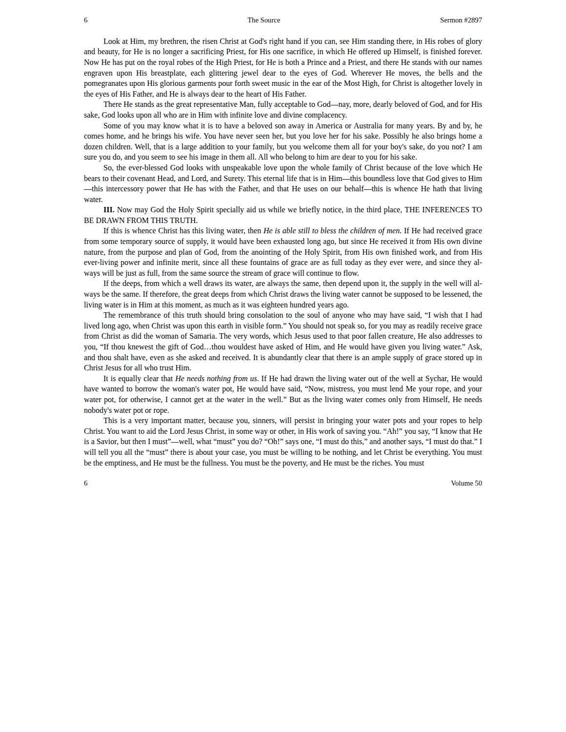6 The Source Sermon #2897
Look at Him, my brethren, the risen Christ at God's right hand if you can, see Him standing there, in His robes of glory and beauty, for He is no longer a sacrificing Priest, for His one sacrifice, in which He offered up Himself, is finished forever. Now He has put on the royal robes of the High Priest, for He is both a Prince and a Priest, and there He stands with our names engraven upon His breastplate, each glittering jewel dear to the eyes of God. Wherever He moves, the bells and the pomegranates upon His glorious garments pour forth sweet music in the ear of the Most High, for Christ is altogether lovely in the eyes of His Father, and He is always dear to the heart of His Father.
There He stands as the great representative Man, fully acceptable to God—nay, more, dearly beloved of God, and for His sake, God looks upon all who are in Him with infinite love and divine complacency.
Some of you may know what it is to have a beloved son away in America or Australia for many years. By and by, he comes home, and he brings his wife. You have never seen her, but you love her for his sake. Possibly he also brings home a dozen children. Well, that is a large addition to your family, but you welcome them all for your boy's sake, do you not? I am sure you do, and you seem to see his image in them all. All who belong to him are dear to you for his sake.
So, the ever-blessed God looks with unspeakable love upon the whole family of Christ because of the love which He bears to their covenant Head, and Lord, and Surety. This eternal life that is in Him—this boundless love that God gives to Him—this intercessory power that He has with the Father, and that He uses on our behalf—this is whence He hath that living water.
III. Now may God the Holy Spirit specially aid us while we briefly notice, in the third place, THE INFERENCES TO BE DRAWN FROM THIS TRUTH.
If this is whence Christ has this living water, then He is able still to bless the children of men. If He had received grace from some temporary source of supply, it would have been exhausted long ago, but since He received it from His own divine nature, from the purpose and plan of God, from the anointing of the Holy Spirit, from His own finished work, and from His ever-living power and infinite merit, since all these fountains of grace are as full today as they ever were, and since they always will be just as full, from the same source the stream of grace will continue to flow.
If the deeps, from which a well draws its water, are always the same, then depend upon it, the supply in the well will always be the same. If therefore, the great deeps from which Christ draws the living water cannot be supposed to be lessened, the living water is in Him at this moment, as much as it was eighteen hundred years ago.
The remembrance of this truth should bring consolation to the soul of anyone who may have said, “I wish that I had lived long ago, when Christ was upon this earth in visible form.” You should not speak so, for you may as readily receive grace from Christ as did the woman of Samaria. The very words, which Jesus used to that poor fallen creature, He also addresses to you, “If thou knewest the gift of God…thou wouldest have asked of Him, and He would have given you living water.” Ask, and thou shalt have, even as she asked and received. It is abundantly clear that there is an ample supply of grace stored up in Christ Jesus for all who trust Him.
It is equally clear that He needs nothing from us. If He had drawn the living water out of the well at Sychar, He would have wanted to borrow the woman's water pot, He would have said, “Now, mistress, you must lend Me your rope, and your water pot, for otherwise, I cannot get at the water in the well.” But as the living water comes only from Himself, He needs nobody's water pot or rope.
This is a very important matter, because you, sinners, will persist in bringing your water pots and your ropes to help Christ. You want to aid the Lord Jesus Christ, in some way or other, in His work of saving you. “Ah!” you say, “I know that He is a Savior, but then I must”—well, what “must” you do? “Oh!” says one, “I must do this,” and another says, “I must do that.” I will tell you all the “must” there is about your case, you must be willing to be nothing, and let Christ be everything. You must be the emptiness, and He must be the fullness. You must be the poverty, and He must be the riches. You must
6 Volume 50